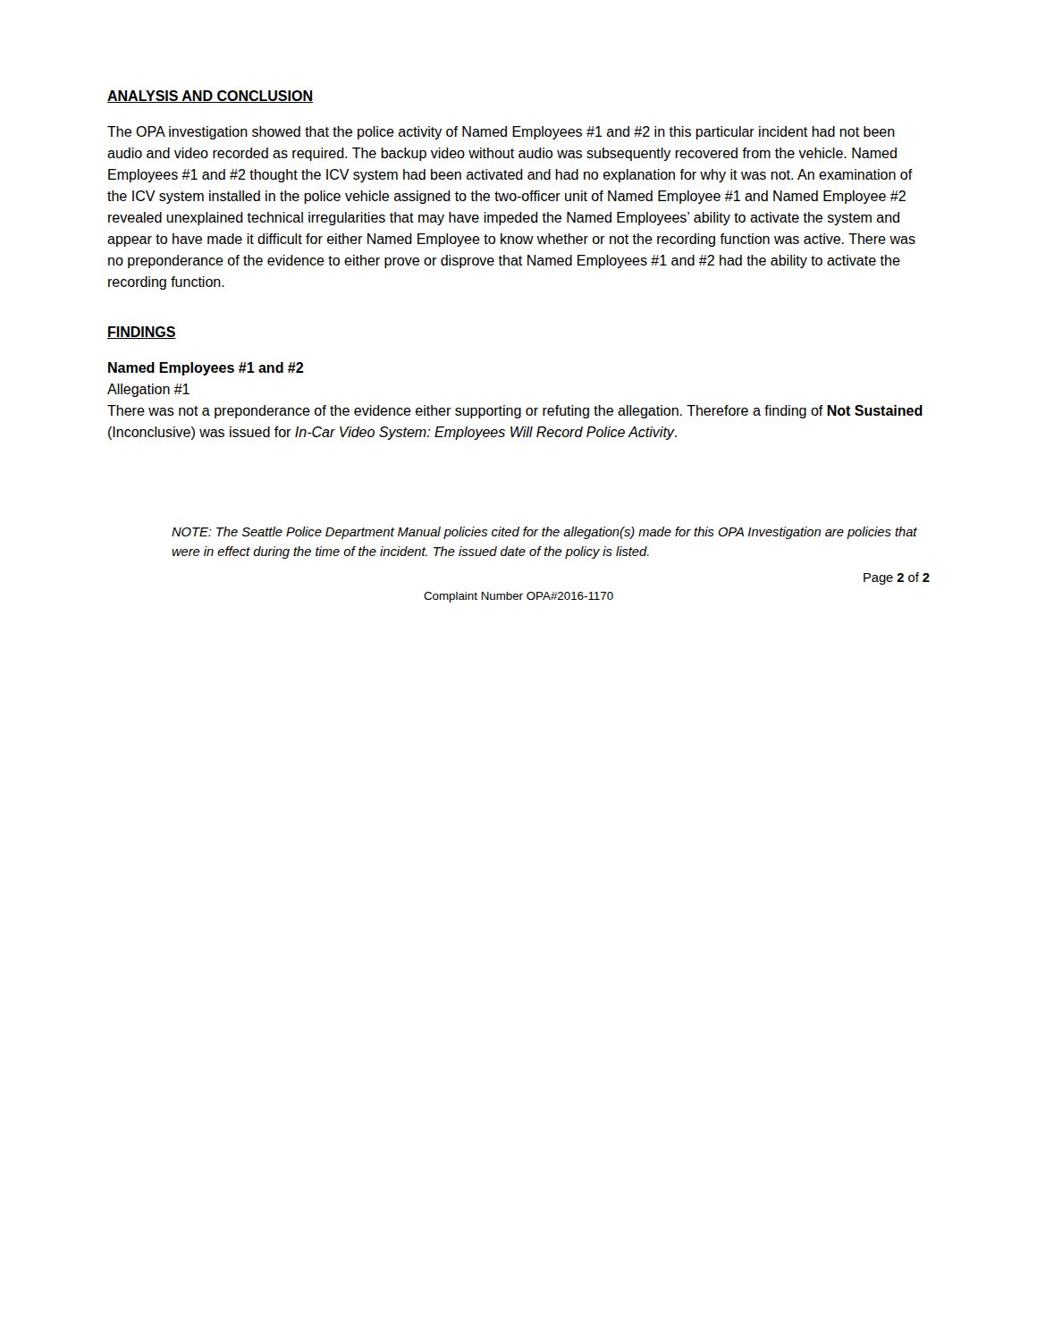ANALYSIS AND CONCLUSION
The OPA investigation showed that the police activity of Named Employees #1 and #2 in this particular incident had not been audio and video recorded as required. The backup video without audio was subsequently recovered from the vehicle. Named Employees #1 and #2 thought the ICV system had been activated and had no explanation for why it was not. An examination of the ICV system installed in the police vehicle assigned to the two-officer unit of Named Employee #1 and Named Employee #2 revealed unexplained technical irregularities that may have impeded the Named Employees’ ability to activate the system and appear to have made it difficult for either Named Employee to know whether or not the recording function was active. There was no preponderance of the evidence to either prove or disprove that Named Employees #1 and #2 had the ability to activate the recording function.
FINDINGS
Named Employees #1 and #2
Allegation #1
There was not a preponderance of the evidence either supporting or refuting the allegation. Therefore a finding of Not Sustained (Inconclusive) was issued for In-Car Video System: Employees Will Record Police Activity.
NOTE: The Seattle Police Department Manual policies cited for the allegation(s) made for this OPA Investigation are policies that were in effect during the time of the incident. The issued date of the policy is listed.
Page 2 of 2
Complaint Number OPA#2016-1170